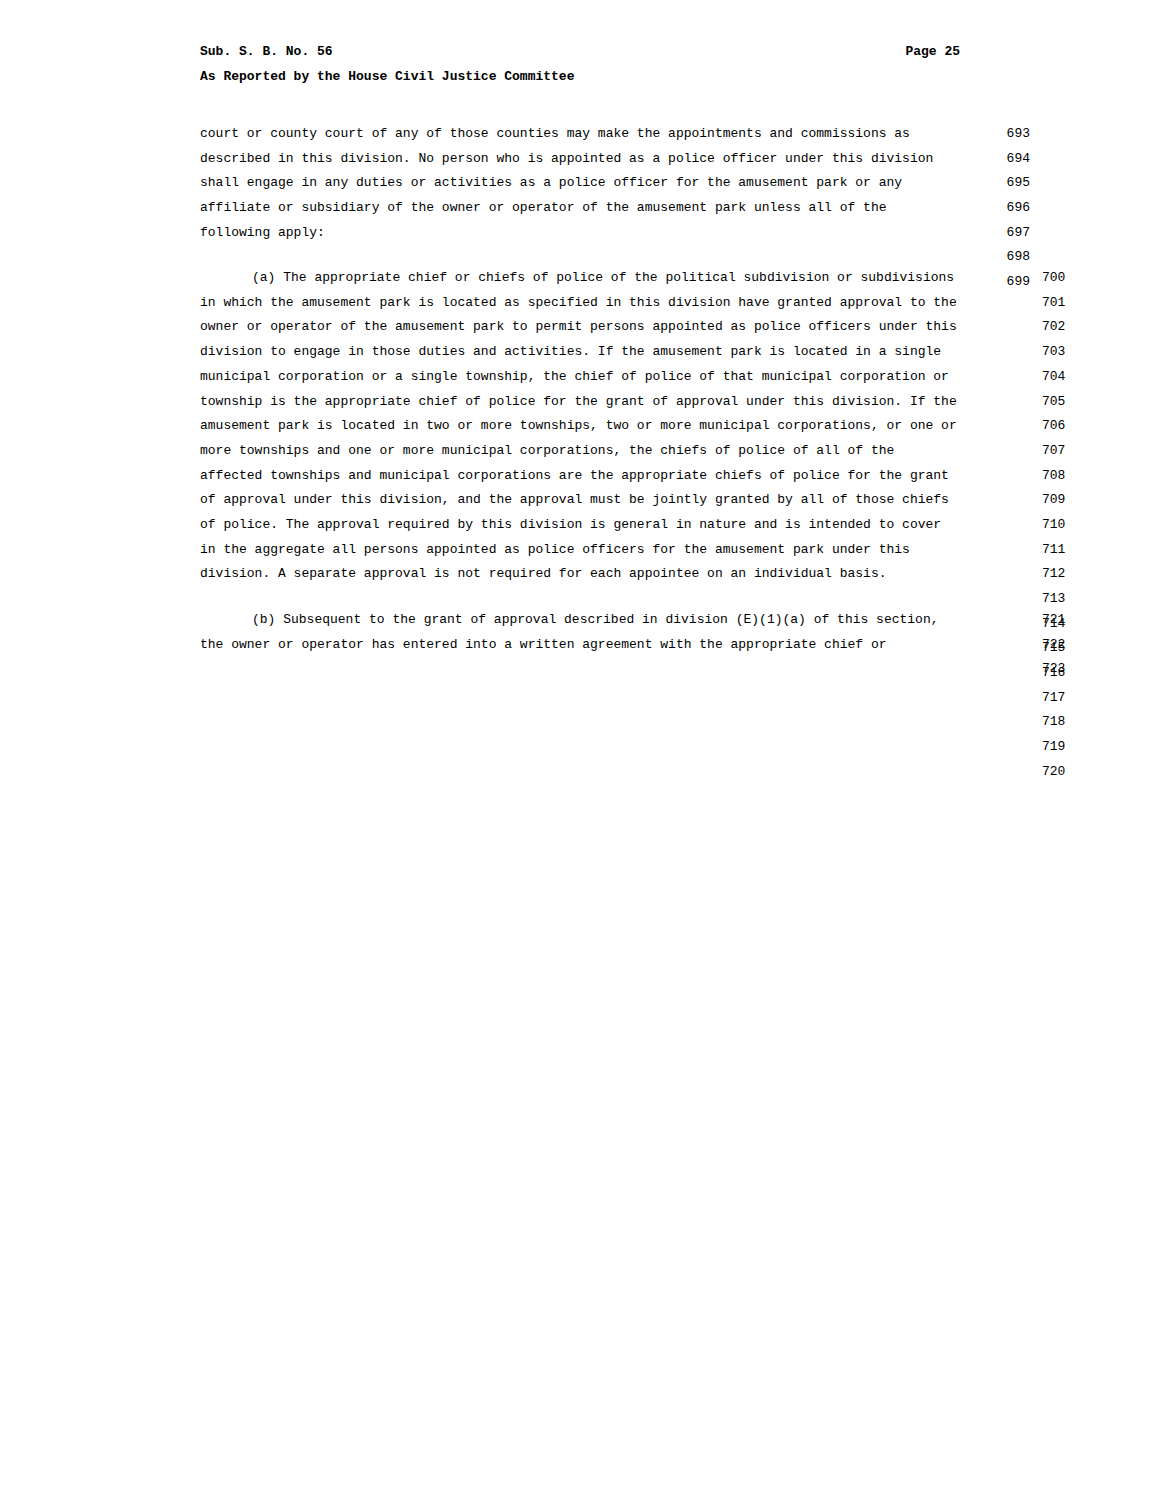Sub. S. B. No. 56 As Reported by the House Civil Justice Committee
Page 25
693694695696697698699 court or county court of any of those counties may make the appointments and commissions as described in this division. No person who is appointed as a police officer under this division shall engage in any duties or activities as a police officer for the amusement park or any affiliate or subsidiary of the owner or operator of the amusement park unless all of the following apply:
700701702703704705706707708709710711712713714715716717718719720 (a) The appropriate chief or chiefs of police of the political subdivision or subdivisions in which the amusement park is located as specified in this division have granted approval to the owner or operator of the amusement park to permit persons appointed as police officers under this division to engage in those duties and activities. If the amusement park is located in a single municipal corporation or a single township, the chief of police of that municipal corporation or township is the appropriate chief of police for the grant of approval under this division. If the amusement park is located in two or more townships, two or more municipal corporations, or one or more townships and one or more municipal corporations, the chiefs of police of all of the affected townships and municipal corporations are the appropriate chiefs of police for the grant of approval under this division, and the approval must be jointly granted by all of those chiefs of police. The approval required by this division is general in nature and is intended to cover in the aggregate all persons appointed as police officers for the amusement park under this division. A separate approval is not required for each appointee on an individual basis.
721722723 (b) Subsequent to the grant of approval described in division (E)(1)(a) of this section, the owner or operator has entered into a written agreement with the appropriate chief or